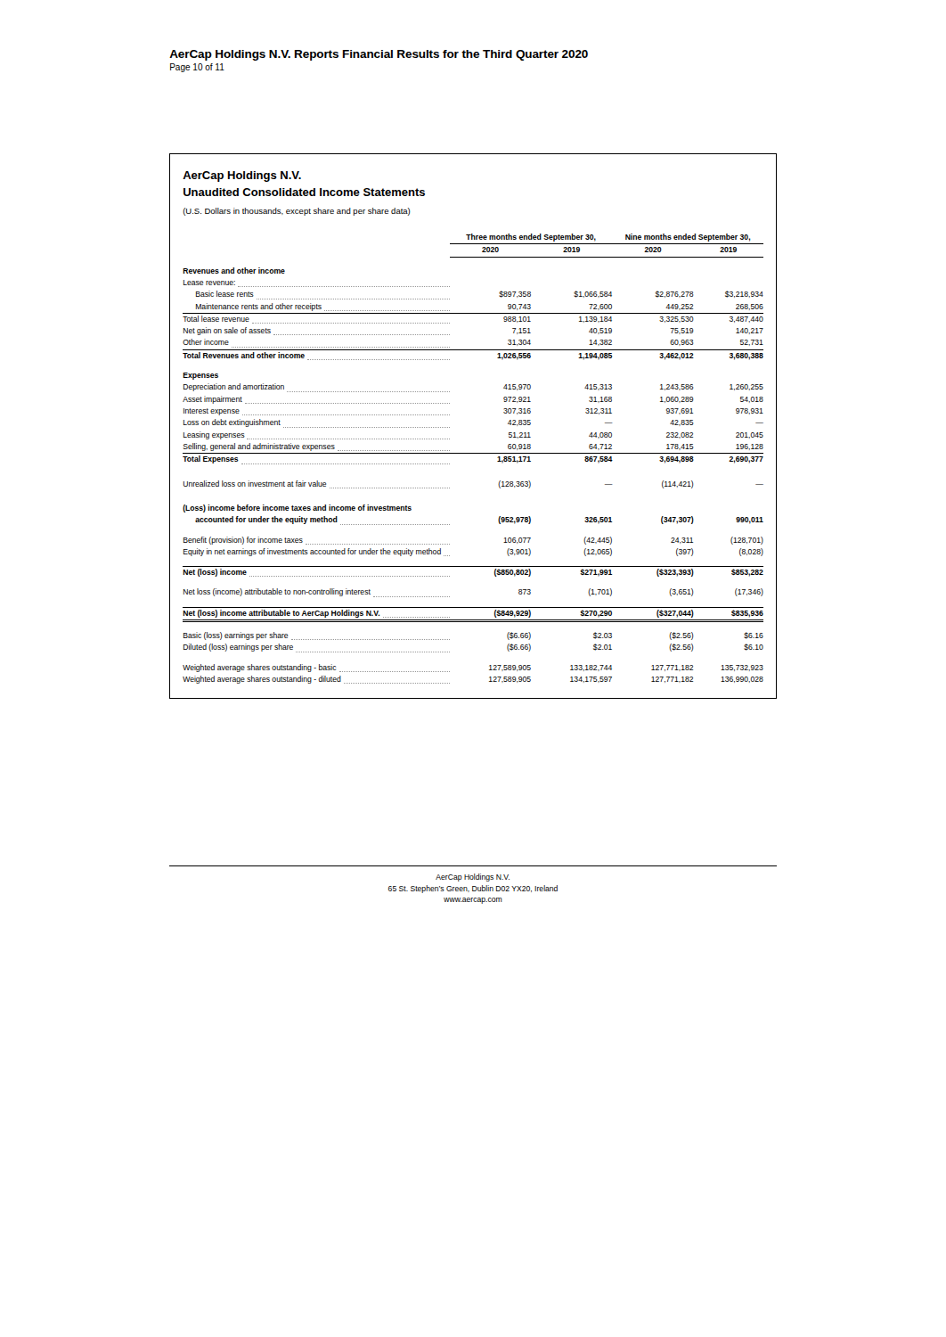AerCap Holdings N.V. Reports Financial Results for the Third Quarter 2020
Page 10 of 11
AerCap Holdings N.V.
Unaudited Consolidated Income Statements
(U.S. Dollars in thousands, except share and per share data)
| | Three months ended September 30, | Nine months ended September 30, |
| | 2020 | 2019 | 2020 | 2019 |
| Revenues and other income | | | | |
| Lease revenue: | | | | |
| Basic lease rents | $897,358 | $1,066,584 | $2,876,278 | $3,218,934 |
| Maintenance rents and other receipts | 90,743 | 72,600 | 449,252 | 268,506 |
| Total lease revenue | 988,101 | 1,139,184 | 3,325,530 | 3,487,440 |
| Net gain on sale of assets | 7,151 | 40,519 | 75,519 | 140,217 |
| Other income | 31,304 | 14,382 | 60,963 | 52,731 |
| Total Revenues and other income | 1,026,556 | 1,194,085 | 3,462,012 | 3,680,388 |
| Expenses | | | | |
| Depreciation and amortization | 415,970 | 415,313 | 1,243,586 | 1,260,255 |
| Asset impairment | 972,921 | 31,168 | 1,060,289 | 54,018 |
| Interest expense | 307,316 | 312,311 | 937,691 | 978,931 |
| Loss on debt extinguishment | 42,835 | — | 42,835 | — |
| Leasing expenses | 51,211 | 44,080 | 232,082 | 201,045 |
| Selling, general and administrative expenses | 60,918 | 64,712 | 178,415 | 196,128 |
| Total Expenses | 1,851,171 | 867,584 | 3,694,898 | 2,690,377 |
| Unrealized loss on investment at fair value | (128,363) | — | (114,421) | — |
| (Loss) income before income taxes and income of investments | | | | |
| accounted for under the equity method | (952,978) | 326,501 | (347,307) | 990,011 |
| Benefit (provision) for income taxes | 106,077 | (42,445) | 24,311 | (128,701) |
| Equity in net earnings of investments accounted for under the equity method | (3,901) | (12,065) | (397) | (8,028) |
| Net (loss) income | ($850,802) | $271,991 | ($323,393) | $853,282 |
| Net loss (income) attributable to non-controlling interest | 873 | (1,701) | (3,651) | (17,346) |
| Net (loss) income attributable to AerCap Holdings N.V. | ($849,929) | $270,290 | ($327,044) | $835,936 |
| Basic (loss) earnings per share | ($6.66) | $2.03 | ($2.56) | $6.16 |
| Diluted (loss) earnings per share | ($6.66) | $2.01 | ($2.56) | $6.10 |
| Weighted average shares outstanding - basic | 127,589,905 | 133,182,744 | 127,771,182 | 135,732,923 |
| Weighted average shares outstanding - diluted | 127,589,905 | 134,175,597 | 127,771,182 | 136,990,028 |
AerCap Holdings N.V.
65 St. Stephen’s Green, Dublin D02 YX20, Ireland
www.aercap.com